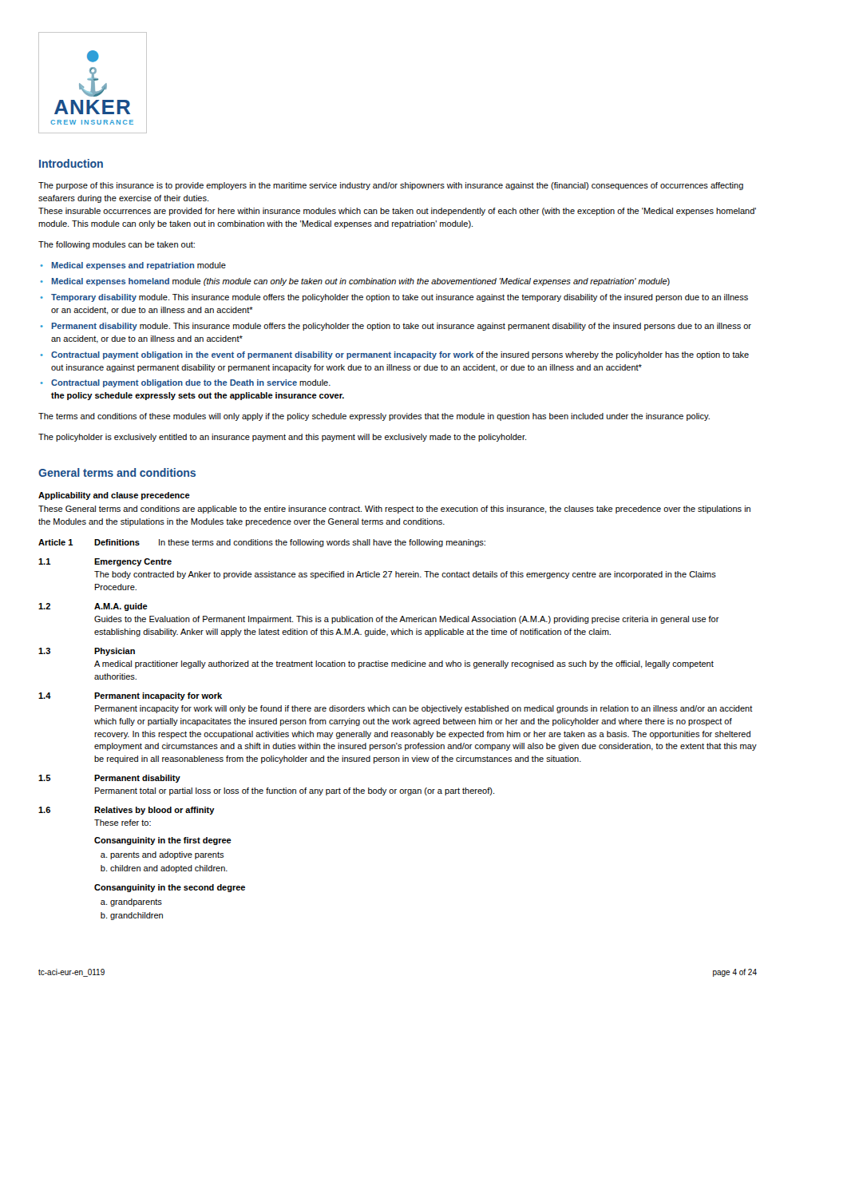●
⚓
ANKER
CREW INSURANCE
Introduction
The purpose of this insurance is to provide employers in the maritime service industry and/or shipowners with insurance against the (financial) consequences of occurrences affecting seafarers during the exercise of their duties.
These insurable occurrences are provided for here within insurance modules which can be taken out independently of each other (with the exception of the 'Medical expenses homeland' module. This module can only be taken out in combination with the 'Medical expenses and repatriation' module).
The following modules can be taken out:
Medical expenses and repatriation module
Medical expenses homeland module (this module can only be taken out in combination with the abovementioned 'Medical expenses and repatriation' module)
Temporary disability module. This insurance module offers the policyholder the option to take out insurance against the temporary disability of the insured person due to an illness or an accident, or due to an illness and an accident*
Permanent disability module. This insurance module offers the policyholder the option to take out insurance against permanent disability of the insured persons due to an illness or an accident, or due to an illness and an accident*
Contractual payment obligation in the event of permanent disability or permanent incapacity for work of the insured persons whereby the policyholder has the option to take out insurance against permanent disability or permanent incapacity for work due to an illness or due to an accident, or due to an illness and an accident*
Contractual payment obligation due to the Death in service module.
the policy schedule expressly sets out the applicable insurance cover.
The terms and conditions of these modules will only apply if the policy schedule expressly provides that the module in question has been included under the insurance policy.
The policyholder is exclusively entitled to an insurance payment and this payment will be exclusively made to the policyholder.
General terms and conditions
Applicability and clause precedence
These General terms and conditions are applicable to the entire insurance contract. With respect to the execution of this insurance, the clauses take precedence over the stipulations in the Modules and the stipulations in the Modules take precedence over the General terms and conditions.
| Article 1 | Definitions | In these terms and conditions the following words shall have the following meanings: |
| 1.1 | Emergency Centre The body contracted by Anker to provide assistance as specified in Article 27 herein. The contact details of this emergency centre are incorporated in the Claims Procedure. |
| 1.2 | A.M.A. guide Guides to the Evaluation of Permanent Impairment. This is a publication of the American Medical Association (A.M.A.) providing precise criteria in general use for establishing disability. Anker will apply the latest edition of this A.M.A. guide, which is applicable at the time of notification of the claim. |
| 1.3 | Physician A medical practitioner legally authorized at the treatment location to practise medicine and who is generally recognised as such by the official, legally competent authorities. |
| 1.4 | Permanent incapacity for work Permanent incapacity for work will only be found if there are disorders which can be objectively established on medical grounds in relation to an illness and/or an accident which fully or partially incapacitates the insured person from carrying out the work agreed between him or her and the policyholder and where there is no prospect of recovery. In this respect the occupational activities which may generally and reasonably be expected from him or her are taken as a basis. The opportunities for sheltered employment and circumstances and a shift in duties within the insured person's profession and/or company will also be given due consideration, to the extent that this may be required in all reasonableness from the policyholder and the insured person in view of the circumstances and the situation. |
| 1.5 | Permanent disability Permanent total or partial loss or loss of the function of any part of the body or organ (or a part thereof). |
| 1.6 | Relatives by blood or affinity These refer to: Consanguinity in the first degree parents and adoptive parents children and adopted children. Consanguinity in the second degree grandparents grandchildren |
tc-aci-eur-en_0119 page 4 of 24